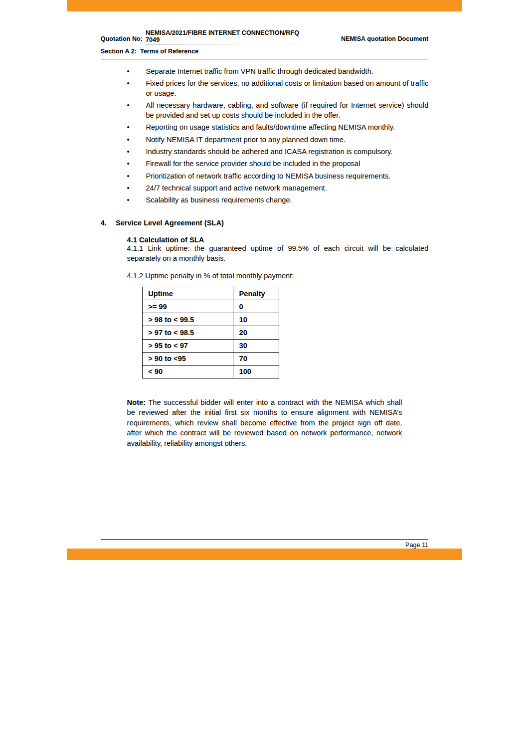Quotation No: NEMISA/2021/FIBRE INTERNET CONNECTION/RFQ 7049
NEMISA quotation Document
Section A 2: Terms of Reference
Separate Internet traffic from VPN traffic through dedicated bandwidth.
Fixed prices for the services, no additional costs or limitation based on amount of traffic or usage.
All necessary hardware, cabling, and software (if required for Internet service) should be provided and set up costs should be included in the offer.
Reporting on usage statistics and faults/downtime affecting NEMISA monthly.
Notify NEMISA IT department prior to any planned down time.
Industry standards should be adhered and ICASA registration is compulsory.
Firewall for the service provider should be included in the proposal
Prioritization of network traffic according to NEMISA business requirements.
24/7 technical support and active network management.
Scalability as business requirements change.
4. Service Level Agreement (SLA)
4.1 Calculation of SLA
4.1.1 Link uptime: the guaranteed uptime of 99.5% of each circuit will be calculated separately on a monthly basis.
4.1.2 Uptime penalty in % of total monthly payment:
| Uptime | Penalty |
| --- | --- |
| >= 99 | 0 |
| > 98 to < 99.5 | 10 |
| > 97 to < 98.5 | 20 |
| > 95 to < 97 | 30 |
| > 90 to <95 | 70 |
| < 90 | 100 |
Note: The successful bidder will enter into a contract with the NEMISA which shall be reviewed after the initial first six months to ensure alignment with NEMISA’s requirements, which review shall become effective from the project sign off date, after which the contract will be reviewed based on network performance, network availability, reliability amongst others.
Page 11